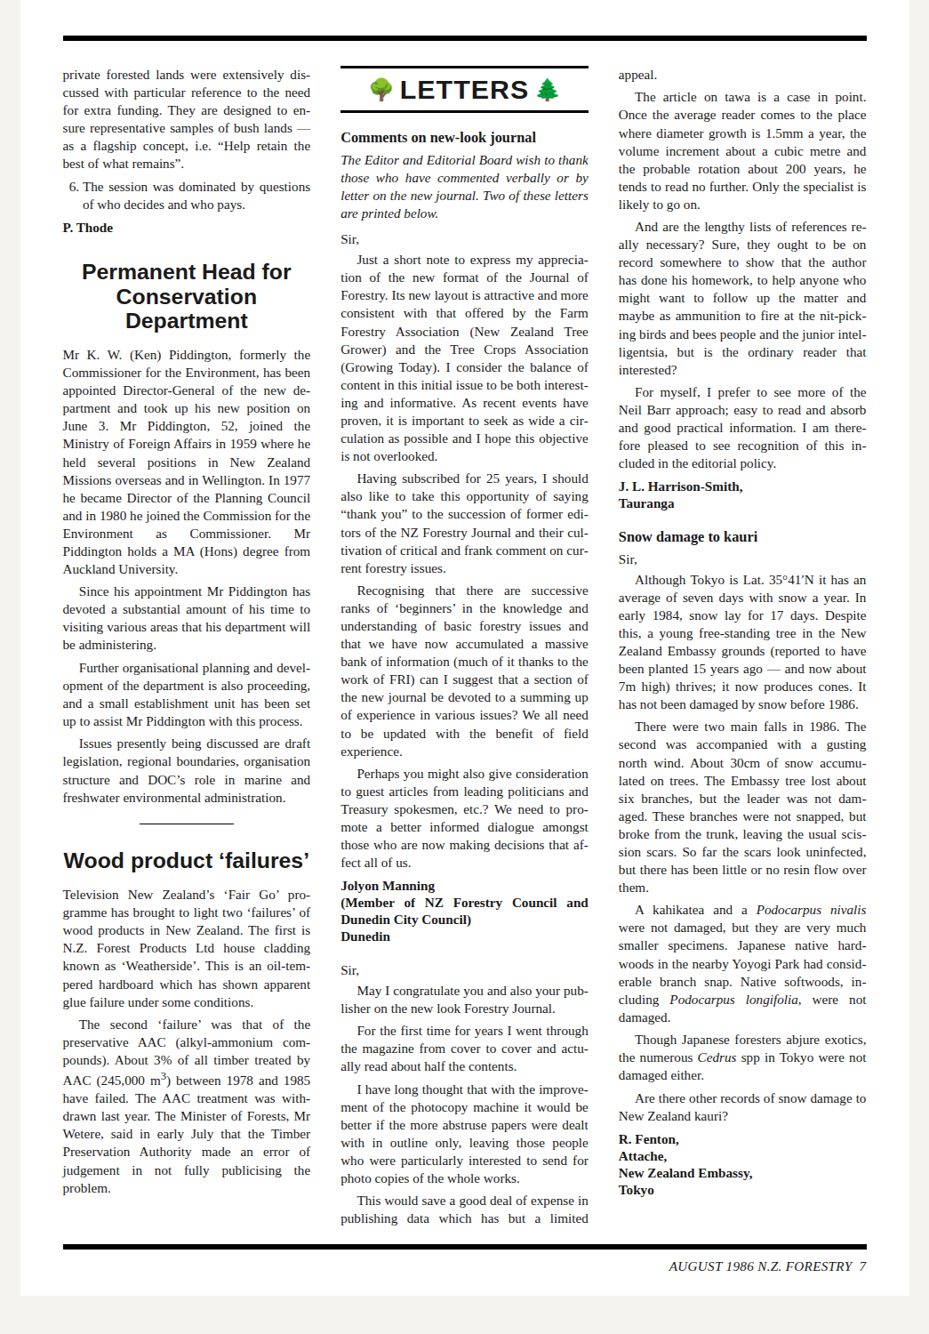private forested lands were extensively discussed with particular reference to the need for extra funding. They are designed to ensure representative samples of bush lands — as a flagship concept, i.e. “Help retain the best of what remains”.
The session was dominated by questions of who decides and who pays.
P. Thode
Permanent Head for Conservation Department
Mr K. W. (Ken) Piddington, formerly the Commissioner for the Environment, has been appointed Director-General of the new department and took up his new position on June 3. Mr Piddington, 52, joined the Ministry of Foreign Affairs in 1959 where he held several positions in New Zealand Missions overseas and in Wellington. In 1977 he became Director of the Planning Council and in 1980 he joined the Commission for the Environment as Commissioner. Mr Piddington holds a MA (Hons) degree from Auckland University.
Since his appointment Mr Piddington has devoted a substantial amount of his time to visiting various areas that his department will be administering.
Further organisational planning and development of the department is also proceeding, and a small establishment unit has been set up to assist Mr Piddington with this process.
Issues presently being discussed are draft legislation, regional boundaries, organisation structure and DOC’s role in marine and freshwater environmental administration.
Wood product ‘failures’
Television New Zealand’s ‘Fair Go’ programme has brought to light two ‘failures’ of wood products in New Zealand. The first is N.Z. Forest Products Ltd house cladding known as ‘Weatherside’. This is an oil-tempered hardboard which has shown apparent glue failure under some conditions.
The second ‘failure’ was that of the preservative AAC (alkyl-ammonium compounds). About 3% of all timber treated by AAC (245,000 m3) between 1978 and 1985 have failed. The AAC treatment was withdrawn last year. The Minister of Forests, Mr Wetere, said in early July that the Timber Preservation Authority made an error of judgement in not fully publicising the problem.
🌳LETTERS🌲
Comments on new-look journal
The Editor and Editorial Board wish to thank those who have commented verbally or by letter on the new journal. Two of these letters are printed below.
Sir,
Just a short note to express my appreciation of the new format of the Journal of Forestry. Its new layout is attractive and more consistent with that offered by the Farm Forestry Association (New Zealand Tree Grower) and the Tree Crops Association (Growing Today). I consider the balance of content in this initial issue to be both interesting and informative. As recent events have proven, it is important to seek as wide a circulation as possible and I hope this objective is not overlooked.
Having subscribed for 25 years, I should also like to take this opportunity of saying “thank you” to the succession of former editors of the NZ Forestry Journal and their cultivation of critical and frank comment on current forestry issues.
Recognising that there are successive ranks of ‘beginners’ in the knowledge and understanding of basic forestry issues and that we have now accumulated a massive bank of information (much of it thanks to the work of FRI) can I suggest that a section of the new journal be devoted to a summing up of experience in various issues? We all need to be updated with the benefit of field experience.
Perhaps you might also give consideration to guest articles from leading politicians and Treasury spokesmen, etc.? We need to promote a better informed dialogue amongst those who are now making decisions that affect all of us.
Jolyon Manning
(Member of NZ Forestry Council and Dunedin City Council)
Dunedin
Sir,
May I congratulate you and also your publisher on the new look Forestry Journal.
For the first time for years I went through the magazine from cover to cover and actually read about half the contents.
I have long thought that with the improvement of the photocopy machine it would be better if the more abstruse papers were dealt with in outline only, leaving those people who were particularly interested to send for photo copies of the whole works.
This would save a good deal of expense in publishing data which has but a limited appeal.
The article on tawa is a case in point. Once the average reader comes to the place where diameter growth is 1.5mm a year, the volume increment about a cubic metre and the probable rotation about 200 years, he tends to read no further. Only the specialist is likely to go on.
And are the lengthy lists of references really necessary? Sure, they ought to be on record somewhere to show that the author has done his homework, to help anyone who might want to follow up the matter and maybe as ammunition to fire at the nit-picking birds and bees people and the junior intelligentsia, but is the ordinary reader that interested?
For myself, I prefer to see more of the Neil Barr approach; easy to read and absorb and good practical information. I am therefore pleased to see recognition of this included in the editorial policy.
J. L. Harrison-Smith,
Tauranga
Snow damage to kauri
Sir,
Although Tokyo is Lat. 35°41′N it has an average of seven days with snow a year. In early 1984, snow lay for 17 days. Despite this, a young free-standing tree in the New Zealand Embassy grounds (reported to have been planted 15 years ago — and now about 7m high) thrives; it now produces cones. It has not been damaged by snow before 1986.
There were two main falls in 1986. The second was accompanied with a gusting north wind. About 30cm of snow accumulated on trees. The Embassy tree lost about six branches, but the leader was not damaged. These branches were not snapped, but broke from the trunk, leaving the usual scission scars. So far the scars look uninfected, but there has been little or no resin flow over them.
A kahikatea and a Podocarpus nivalis were not damaged, but they are very much smaller specimens. Japanese native hardwoods in the nearby Yoyogi Park had considerable branch snap. Native softwoods, including Podocarpus longifolia, were not damaged.
Though Japanese foresters abjure exotics, the numerous Cedrus spp in Tokyo were not damaged either.
Are there other records of snow damage to New Zealand kauri?
R. Fenton,
Attache,
New Zealand Embassy,
Tokyo
AUGUST 1986 N.Z. FORESTRY 7